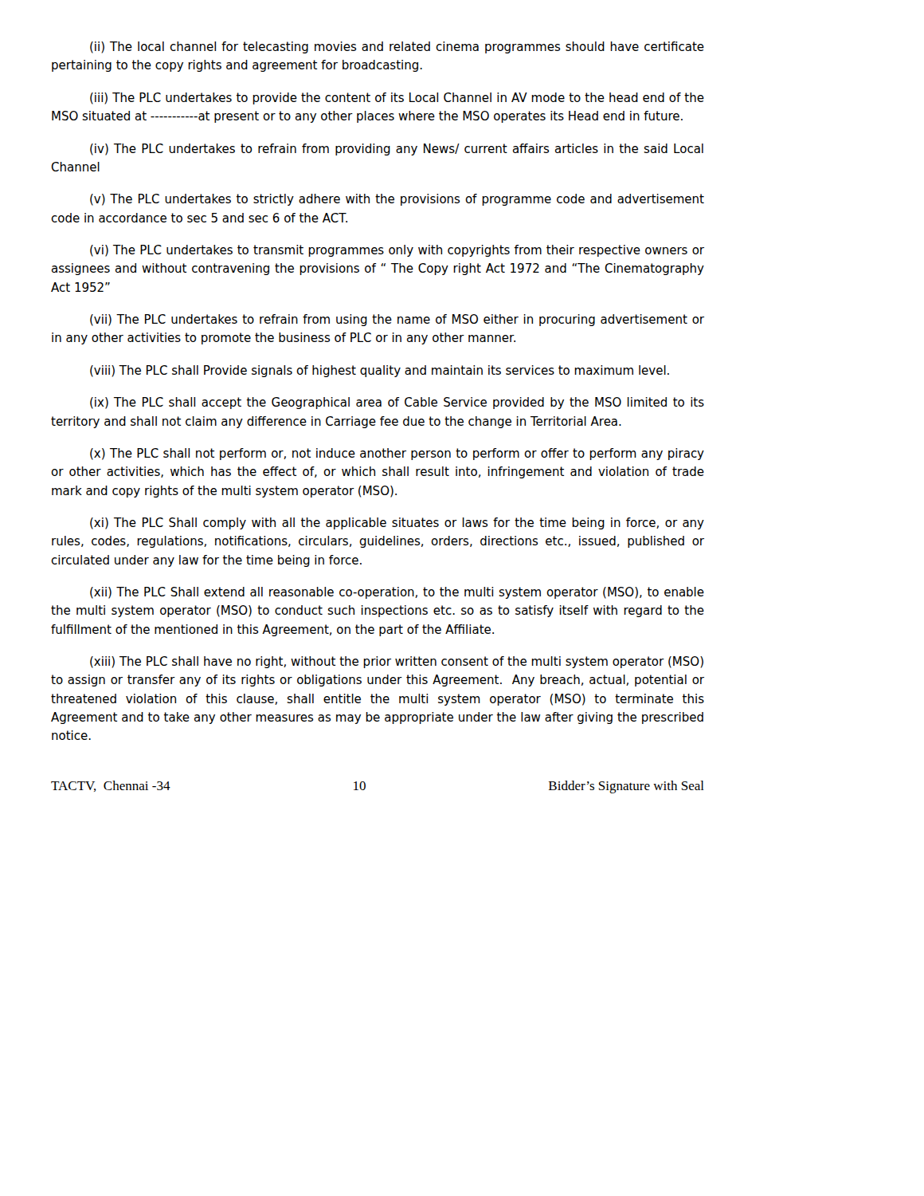(ii) The local channel for telecasting movies and related cinema programmes should have certificate pertaining to the copy rights and agreement for broadcasting.
(iii) The PLC undertakes to provide the content of its Local Channel in AV mode to the head end of the MSO situated at -----------at present or to any other places where the MSO operates its Head end in future.
(iv) The PLC undertakes to refrain from providing any News/ current affairs articles in the said Local Channel
(v) The PLC undertakes to strictly adhere with the provisions of programme code and advertisement code in accordance to sec 5 and sec 6 of the ACT.
(vi) The PLC undertakes to transmit programmes only with copyrights from their respective owners or assignees and without contravening the provisions of “ The Copy right Act 1972 and “The Cinematography Act 1952”
(vii) The PLC undertakes to refrain from using the name of MSO either in procuring advertisement or in any other activities to promote the business of PLC or in any other manner.
(viii) The PLC shall Provide signals of highest quality and maintain its services to maximum level.
(ix) The PLC shall accept the Geographical area of Cable Service provided by the MSO limited to its territory and shall not claim any difference in Carriage fee due to the change in Territorial Area.
(x) The PLC shall not perform or, not induce another person to perform or offer to perform any piracy or other activities, which has the effect of, or which shall result into, infringement and violation of trade mark and copy rights of the multi system operator (MSO).
(xi) The PLC Shall comply with all the applicable situates or laws for the time being in force, or any rules, codes, regulations, notifications, circulars, guidelines, orders, directions etc., issued, published or circulated under any law for the time being in force.
(xii) The PLC Shall extend all reasonable co-operation, to the multi system operator (MSO), to enable the multi system operator (MSO) to conduct such inspections etc. so as to satisfy itself with regard to the fulfillment of the mentioned in this Agreement, on the part of the Affiliate.
(xiii) The PLC shall have no right, without the prior written consent of the multi system operator (MSO) to assign or transfer any of its rights or obligations under this Agreement. Any breach, actual, potential or threatened violation of this clause, shall entitle the multi system operator (MSO) to terminate this Agreement and to take any other measures as may be appropriate under the law after giving the prescribed notice.
TACTV, Chennai -34
10
Bidder’s Signature with Seal